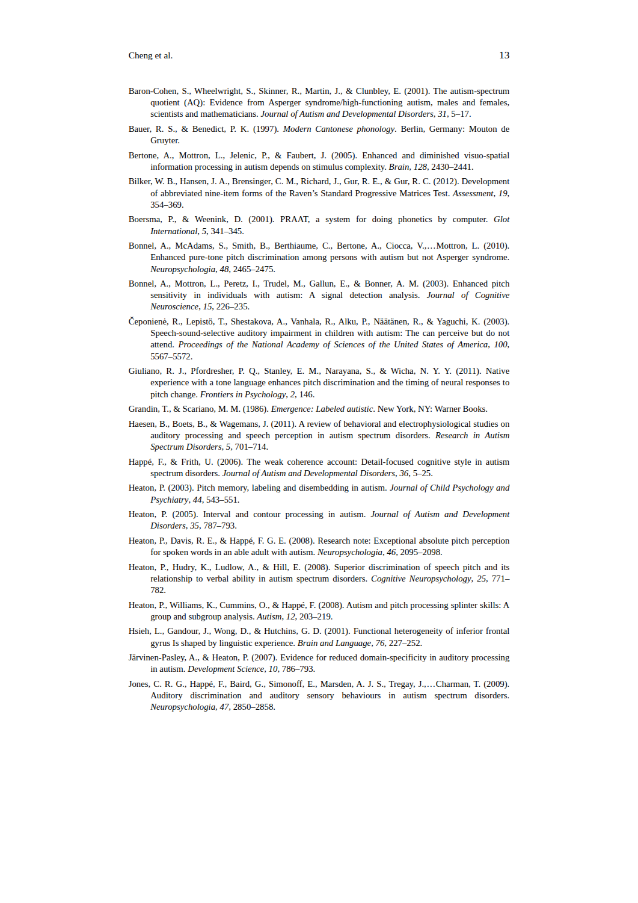Cheng et al. 13
Baron-Cohen, S., Wheelwright, S., Skinner, R., Martin, J., & Clunbley, E. (2001). The autism-spectrum quotient (AQ): Evidence from Asperger syndrome/high-functioning autism, males and females, scientists and mathematicians. Journal of Autism and Developmental Disorders, 31, 5–17.
Bauer, R. S., & Benedict, P. K. (1997). Modern Cantonese phonology. Berlin, Germany: Mouton de Gruyter.
Bertone, A., Mottron, L., Jelenic, P., & Faubert, J. (2005). Enhanced and diminished visuo-spatial information processing in autism depends on stimulus complexity. Brain, 128, 2430–2441.
Bilker, W. B., Hansen, J. A., Brensinger, C. M., Richard, J., Gur, R. E., & Gur, R. C. (2012). Development of abbreviated nine-item forms of the Raven’s Standard Progressive Matrices Test. Assessment, 19, 354–369.
Boersma, P., & Weenink, D. (2001). PRAAT, a system for doing phonetics by computer. Glot International, 5, 341–345.
Bonnel, A., McAdams, S., Smith, B., Berthiaume, C., Bertone, A., Ciocca, V., . . . Mottron, L. (2010). Enhanced pure-tone pitch discrimination among persons with autism but not Asperger syndrome. Neuropsychologia, 48, 2465–2475.
Bonnel, A., Mottron, L., Peretz, I., Trudel, M., Gallun, E., & Bonner, A. M. (2003). Enhanced pitch sensitivity in individuals with autism: A signal detection analysis. Journal of Cognitive Neuroscience, 15, 226–235.
Čeponienė, R., Lepistö, T., Shestakova, A., Vanhala, R., Alku, P., Näätänen, R., & Yaguchi, K. (2003). Speech-sound-selective auditory impairment in children with autism: The can perceive but do not attend. Proceedings of the National Academy of Sciences of the United States of America, 100, 5567–5572.
Giuliano, R. J., Pfordresher, P. Q., Stanley, E. M., Narayana, S., & Wicha, N. Y. Y. (2011). Native experience with a tone language enhances pitch discrimination and the timing of neural responses to pitch change. Frontiers in Psychology, 2, 146.
Grandin, T., & Scariano, M. M. (1986). Emergence: Labeled autistic. New York, NY: Warner Books.
Haesen, B., Boets, B., & Wagemans, J. (2011). A review of behavioral and electrophysiological studies on auditory processing and speech perception in autism spectrum disorders. Research in Autism Spectrum Disorders, 5, 701–714.
Happé, F., & Frith, U. (2006). The weak coherence account: Detail-focused cognitive style in autism spectrum disorders. Journal of Autism and Developmental Disorders, 36, 5–25.
Heaton, P. (2003). Pitch memory, labeling and disembedding in autism. Journal of Child Psychology and Psychiatry, 44, 543–551.
Heaton, P. (2005). Interval and contour processing in autism. Journal of Autism and Development Disorders, 35, 787–793.
Heaton, P., Davis, R. E., & Happé, F. G. E. (2008). Research note: Exceptional absolute pitch perception for spoken words in an able adult with autism. Neuropsychologia, 46, 2095–2098.
Heaton, P., Hudry, K., Ludlow, A., & Hill, E. (2008). Superior discrimination of speech pitch and its relationship to verbal ability in autism spectrum disorders. Cognitive Neuropsychology, 25, 771–782.
Heaton, P., Williams, K., Cummins, O., & Happé, F. (2008). Autism and pitch processing splinter skills: A group and subgroup analysis. Autism, 12, 203–219.
Hsieh, L., Gandour, J., Wong, D., & Hutchins, G. D. (2001). Functional heterogeneity of inferior frontal gyrus Is shaped by linguistic experience. Brain and Language, 76, 227–252.
Järvinen-Pasley, A., & Heaton, P. (2007). Evidence for reduced domain-specificity in auditory processing in autism. Development Science, 10, 786–793.
Jones, C. R. G., Happé, F., Baird, G., Simonoff, E., Marsden, A. J. S., Tregay, J., . . . Charman, T. (2009). Auditory discrimination and auditory sensory behaviours in autism spectrum disorders. Neuropsychologia, 47, 2850–2858.